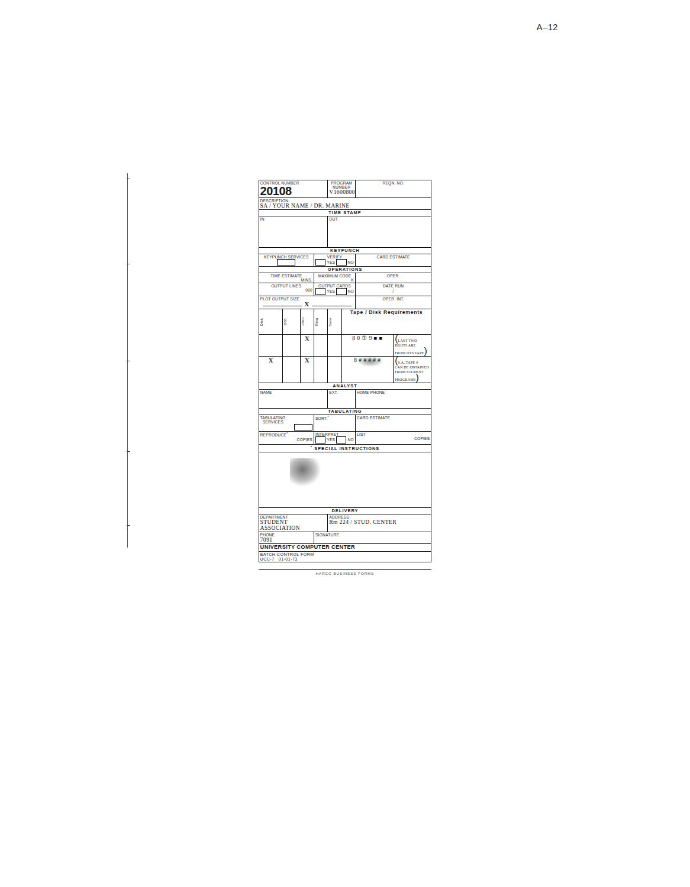A–12
| Control Number 20108 | Program Number V1600800 | Reqn. No. |
| Description: SA / YOUR NAME / DR. MARINE |
| Time Stamp |
| In | Out |
| Keypunch |
| Keypunch Services | Verify Yes No | Card Estimate |
| Operations |
| Time Estimate Mins. | Maximum Code K | Oper. |
| Output Lines 000 | Output Cards Yes No | Date Run / |
| Plot Output Size X | Oper. Int. |
| Disk | 800 | 1600 | Ring | Save | Tape / Disk Requirements |
| | | X | | | 8 0 ① 9 ■ ■ | ( LAST TWO DIGITS ARE FROM OTS TAPE ) |
| X | | X | | | 8 # # # # # | ( S.A. TAPE # CAN BE OBTAINED FROM STUDENT PROGRAMS ) |
| Analyst |
| Name | Ext. | Home Phone |
| Tabulating |
| Tabulating Services | Sort: * | Card Estimate |
| Reproduce * Copies | Interpret Yes No | List Copies |
| * Special Instructions |
| Delivery |
| Department STUDENT ASSOCIATION | Address Rm 224 / STUD. CENTER |
| Phone 7091 | Signature |
| UNIVERSITY COMPUTER CENTER |
| BATCH CONTROL FORM UCC-7 01-01-73 |
HARCO BUSINESS FORMS